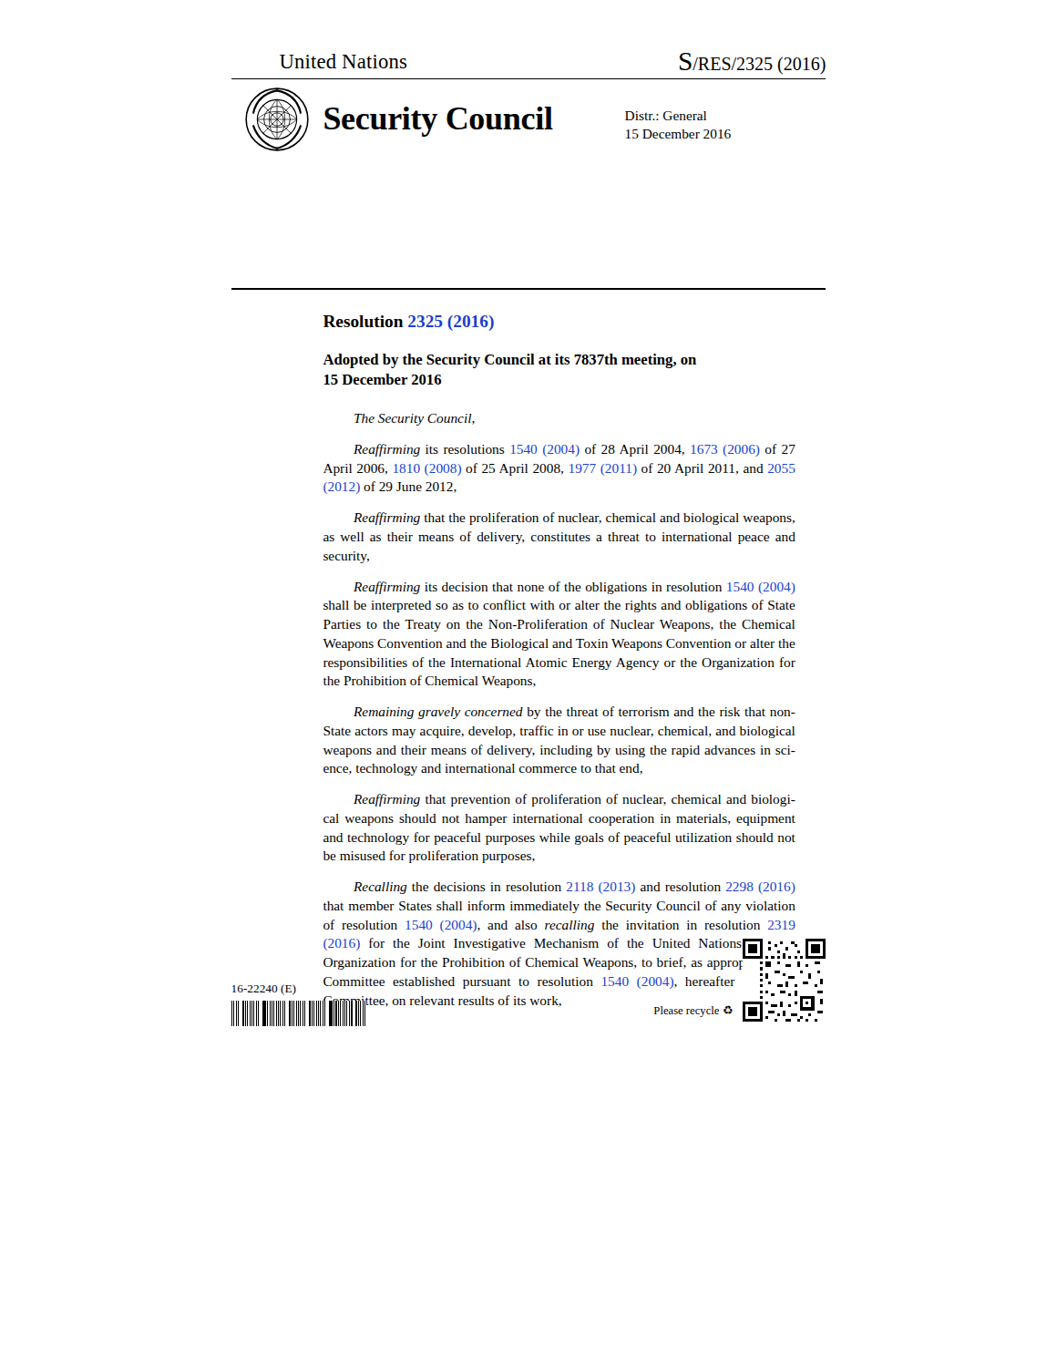United Nations
S/RES/2325 (2016)
Security Council
Distr.: General
15 December 2016
Resolution 2325 (2016)
Adopted by the Security Council at its 7837th meeting, on
15 December 2016
The Security Council,
Reaffirming its resolutions 1540 (2004) of 28 April 2004, 1673 (2006) of 27 April 2006, 1810 (2008) of 25 April 2008, 1977 (2011) of 20 April 2011, and 2055 (2012) of 29 June 2012,
Reaffirming that the proliferation of nuclear, chemical and biological weapons, as well as their means of delivery, constitutes a threat to international peace and security,
Reaffirming its decision that none of the obligations in resolution 1540 (2004) shall be interpreted so as to conflict with or alter the rights and obligations of State Parties to the Treaty on the Non-Proliferation of Nuclear Weapons, the Chemical Weapons Convention and the Biological and Toxin Weapons Convention or alter the responsibilities of the International Atomic Energy Agency or the Organization for the Prohibition of Chemical Weapons,
Remaining gravely concerned by the threat of terrorism and the risk that non-State actors may acquire, develop, traffic in or use nuclear, chemical, and biological weapons and their means of delivery, including by using the rapid advances in science, technology and international commerce to that end,
Reaffirming that prevention of proliferation of nuclear, chemical and biological weapons should not hamper international cooperation in materials, equipment and technology for peaceful purposes while goals of peaceful utilization should not be misused for proliferation purposes,
Recalling the decisions in resolution 2118 (2013) and resolution 2298 (2016) that member States shall inform immediately the Security Council of any violation of resolution 1540 (2004), and also recalling the invitation in resolution 2319 (2016) for the Joint Investigative Mechanism of the United Nations and the Organization for the Prohibition of Chemical Weapons, to brief, as appropriate, the Committee established pursuant to resolution 1540 (2004), hereafter the 1540 Committee, on relevant results of its work,
16-22240 (E)
Please recycle ♻